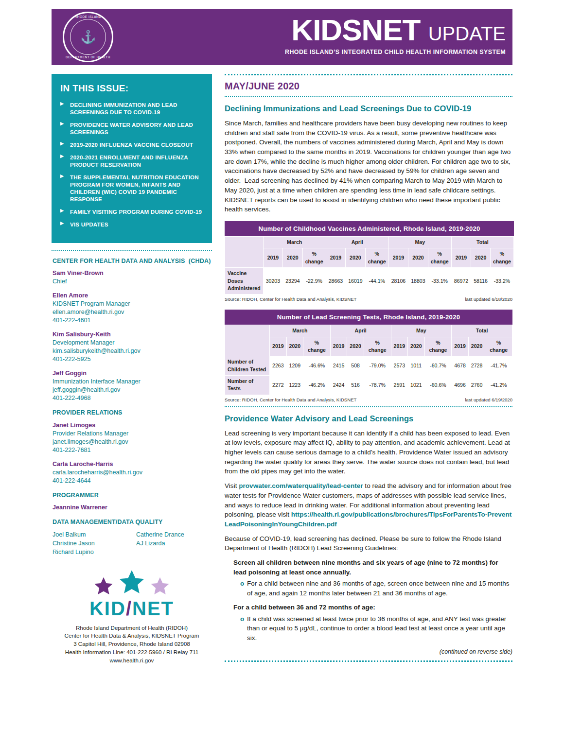Rhode Island
⚓
Department of Health
KIDSNET UPDATE
Rhode Island’s Integrated Child Health Information System
IN THIS ISSUE:
Declining Immunization and Lead Screenings Due to COVID-19
Providence Water Advisory and Lead Screenings
2019-2020 Influenza Vaccine Closeout
2020-2021 Enrollment and Influenza Product Reservation
The Supplemental Nutrition Education Program for Women, Infants and Children (WIC) COVID 19 Pandemic Response
Family Visiting Program During COVID-19
VIS Updates
Center for Health Data and Analysis (CHDA)
Sam Viner-Brown
Chief
Ellen Amore
KIDSNET Program Manager
ellen.amore@health.ri.gov
401-222-4601
Kim Salisbury-Keith
Development Manager
kim.salisburykeith@health.ri.gov
401-222-5925
Jeff Goggin
Immunization Interface Manager
jeff.goggin@health.ri.gov
401-222-4968
Provider Relations
Janet Limoges
Provider Relations Manager
janet.limoges@health.ri.gov
401-222-7681
Carla Laroche-Harris
carla.larocheharris@health.ri.gov
401-222-4644
Programmer
Jeannine Warrener
Data Management/Data Quality
Joel Balkum
Christine Jason
Richard Lupino
Catherine Drance
AJ Lizarda
KID/NET
Rhode Island Department of Health (RIDOH)
Center for Health Data & Analysis, KIDSNET Program
3 Capitol Hill, Providence, Rhode Island 02908
Health Information Line: 401-222-5960 / RI Relay 711
www.health.ri.gov
MAY/JUNE 2020
Declining Immunizations and Lead Screenings Due to COVID-19
Since March, families and healthcare providers have been busy developing new routines to keep children and staff safe from the COVID-19 virus. As a result, some preventive healthcare was postponed. Overall, the numbers of vaccines administered during March, April and May is down 33% when compared to the same months in 2019. Vaccinations for children younger than age two are down 17%, while the decline is much higher among older children. For children age two to six, vaccinations have decreased by 52% and have decreased by 59% for children age seven and older. Lead screening has declined by 41% when comparing March to May 2019 with March to May 2020, just at a time when children are spending less time in lead safe childcare settings. KIDSNET reports can be used to assist in identifying children who need these important public health services.
Number of Childhood Vaccines Administered, Rhode Island, 2019-2020
| | March | April | May | Total |
| --- | --- | --- | --- | --- |
| 2019 | 2020 | % change | 2019 | 2020 | % change | 2019 | 2020 | % change | 2019 | 2020 | % change |
| Vaccine Doses Administered | 30203 | 23294 | -22.9% | 28663 | 16019 | -44.1% | 28106 | 18803 | -33.1% | 86972 | 58116 | -33.2% |
Source: RIDOH, Center for Health Data and Analysis, KIDSNET last updated 6/18/2020
Number of Lead Screening Tests, Rhode Island, 2019-2020
| | March | April | May | Total |
| --- | --- | --- | --- | --- |
| 2019 | 2020 | % change | 2019 | 2020 | % change | 2019 | 2020 | % change | 2019 | 2020 | % change |
| Number of Children Tested | 2263 | 1209 | -46.6% | 2415 | 508 | -79.0% | 2573 | 1011 | -60.7% | 4678 | 2728 | -41.7% |
| Number of Tests | 2272 | 1223 | -46.2% | 2424 | 516 | -78.7% | 2591 | 1021 | -60.6% | 4696 | 2760 | -41.2% |
Source: RIDOH, Center for Health Data and Analysis, KIDSNET last updated 6/19/2020
Providence Water Advisory and Lead Screenings
Lead screening is very important because it can identify if a child has been exposed to lead. Even at low levels, exposure may affect IQ, ability to pay attention, and academic achievement. Lead at higher levels can cause serious damage to a child’s health. Providence Water issued an advisory regarding the water quality for areas they serve. The water source does not contain lead, but lead from the old pipes may get into the water.
Visit provwater.com/waterquality/lead-center to read the advisory and for information about free water tests for Providence Water customers, maps of addresses with possible lead service lines, and ways to reduce lead in drinking water. For additional information about preventing lead poisoning, please visit https://health.ri.gov/publications/brochures/TipsForParentsTo-PreventLeadPoisoningInYoungChildren.pdf
Because of COVID-19, lead screening has declined. Please be sure to follow the Rhode Island Department of Health (RIDOH) Lead Screening Guidelines:
Screen all children between nine months and six years of age (nine to 72 months) for lead poisoning at least once annually.
For a child between nine and 36 months of age, screen once between nine and 15 months of age, and again 12 months later between 21 and 36 months of age.
For a child between 36 and 72 months of age:
If a child was screened at least twice prior to 36 months of age, and ANY test was greater than or equal to 5 µg/dL, continue to order a blood lead test at least once a year until age six.
(continued on reverse side)